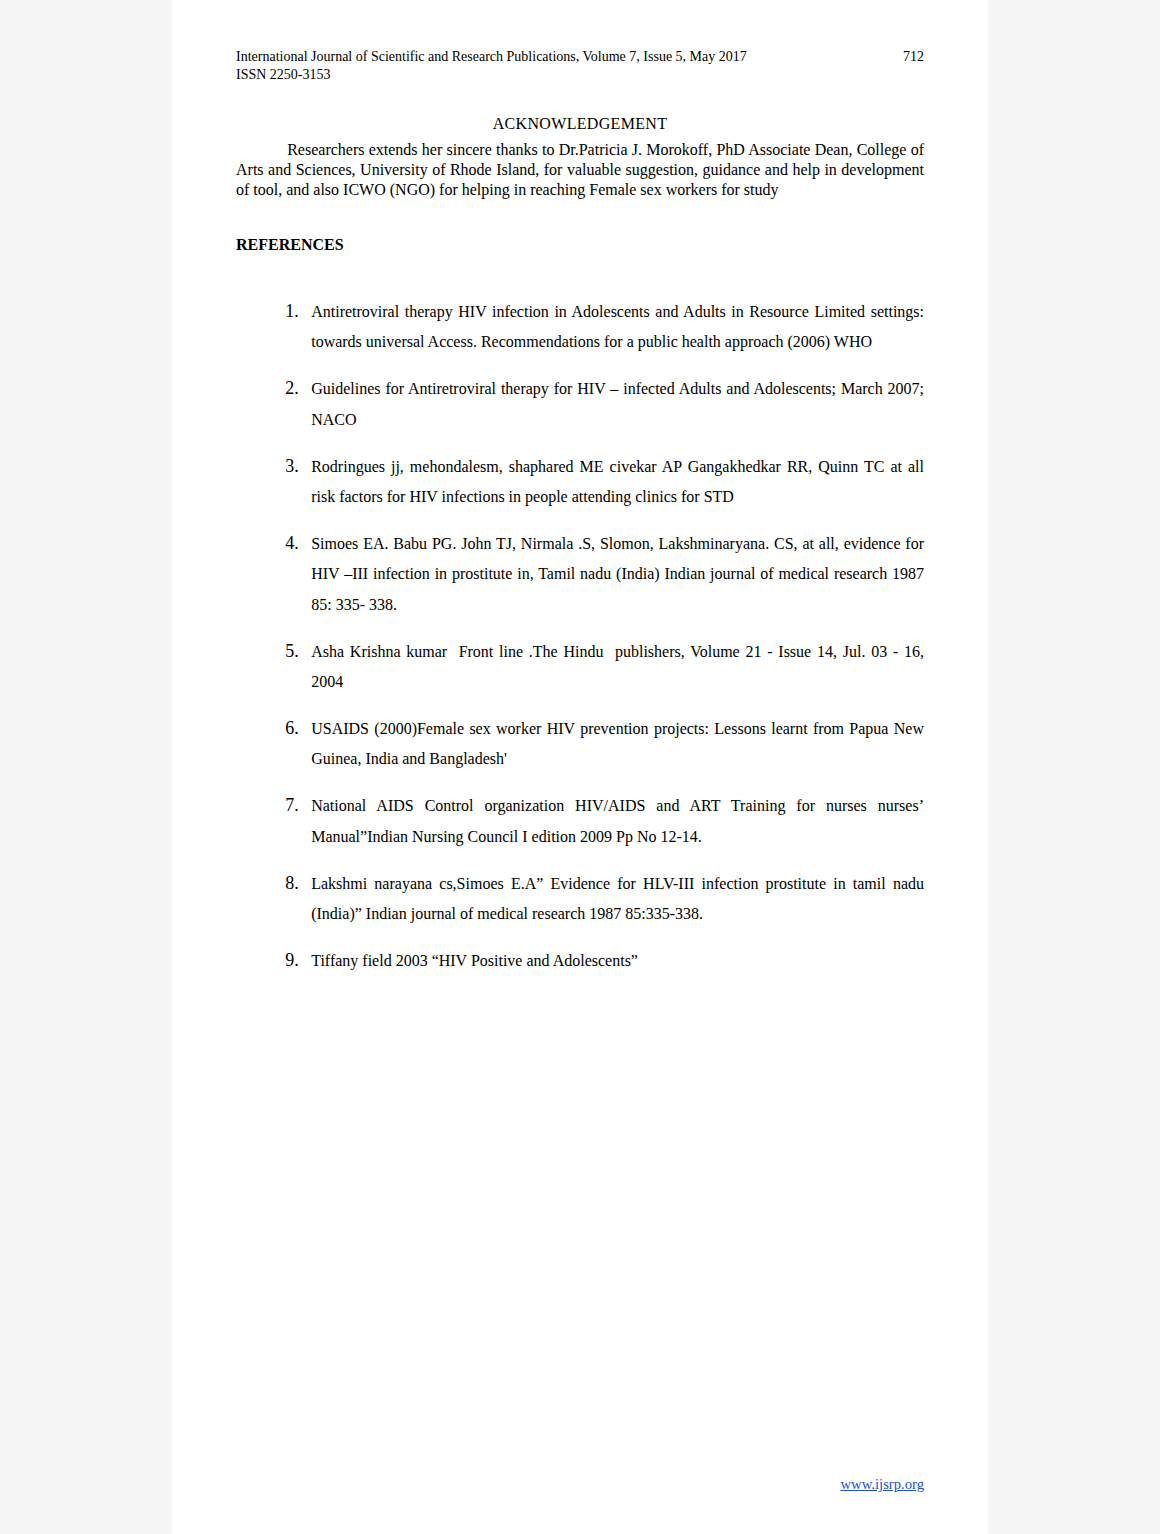International Journal of Scientific and Research Publications, Volume 7, Issue 5, May 2017
ISSN 2250-3153
712
ACKNOWLEDGEMENT
Researchers extends her sincere thanks to Dr.Patricia J. Morokoff, PhD Associate Dean, College of Arts and Sciences, University of Rhode Island, for valuable suggestion, guidance and help in development of tool, and also ICWO (NGO) for helping in reaching Female sex workers for study
REFERENCES
Antiretroviral therapy HIV infection in Adolescents and Adults in Resource Limited settings: towards universal Access. Recommendations for a public health approach (2006) WHO
Guidelines for Antiretroviral therapy for HIV – infected Adults and Adolescents; March 2007; NACO
Rodringues jj, mehondalesm, shaphared ME civekar AP Gangakhedkar RR, Quinn TC at all risk factors for HIV infections in people attending clinics for STD
Simoes EA. Babu PG. John TJ, Nirmala .S, Slomon, Lakshminaryana. CS, at all, evidence for HIV –III infection in prostitute in, Tamil nadu (India) Indian journal of medical research 1987 85: 335- 338.
Asha Krishna kumar Front line .The Hindu publishers, Volume 21 - Issue 14, Jul. 03 - 16, 2004
USAIDS (2000)Female sex worker HIV prevention projects: Lessons learnt from Papua New Guinea, India and Bangladesh'
National AIDS Control organization HIV/AIDS and ART Training for nurses nurses’ Manual”Indian Nursing Council I edition 2009 Pp No 12-14.
Lakshmi narayana cs,Simoes E.A” Evidence for HLV-III infection prostitute in tamil nadu (India)” Indian journal of medical research 1987 85:335-338.
Tiffany field 2003 “HIV Positive and Adolescents”
www.ijsrp.org